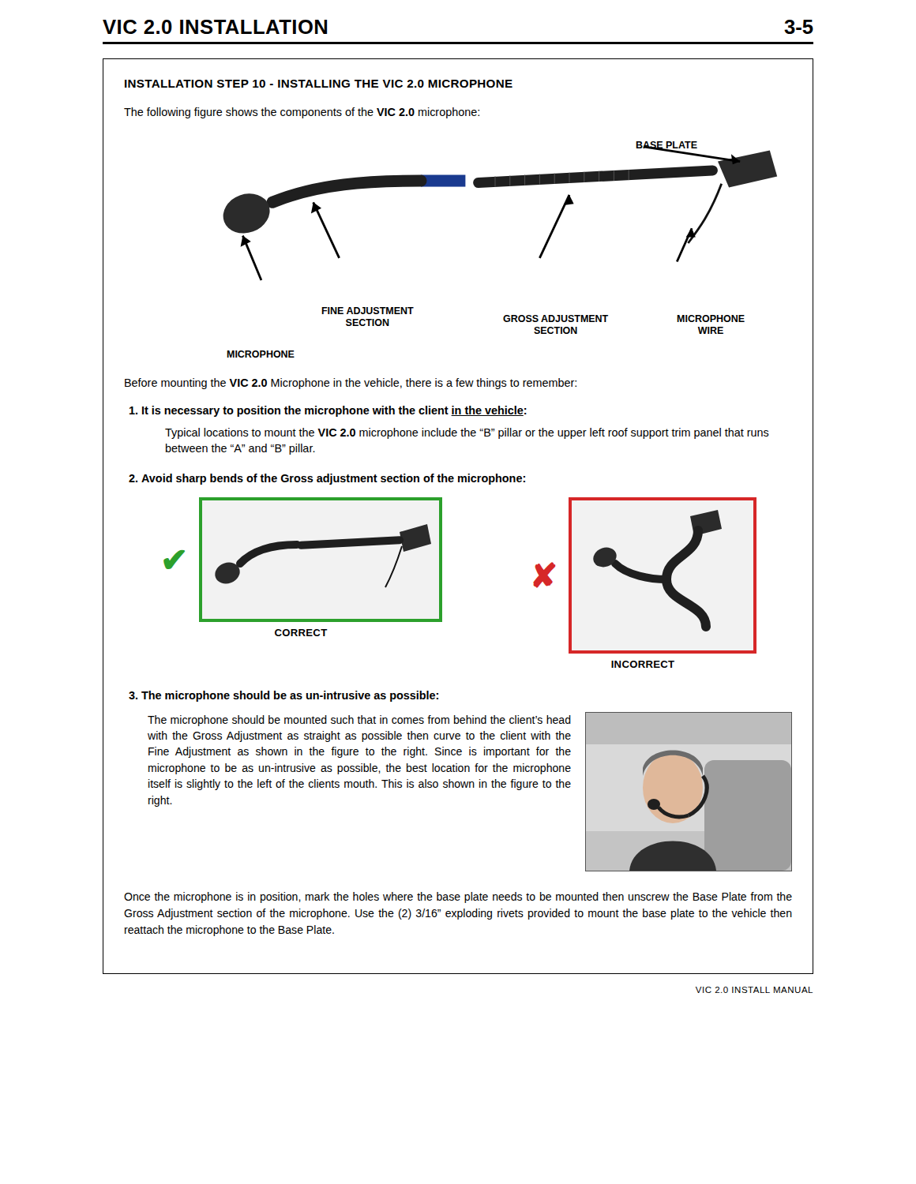VIC 2.0 INSTALLATION
3-5
INSTALLATION STEP 10 - INSTALLING THE VIC 2.0 MICROPHONE
The following figure shows the components of the VIC 2.0 microphone:
BASE PLATE
MICROPHONE
WIRE
GROSS ADJUSTMENT
SECTION
FINE ADJUSTMENT
SECTION
MICROPHONE
Before mounting the VIC 2.0 Microphone in the vehicle, there is a few things to remember:
It is necessary to position the microphone with the client in the vehicle:
Typical locations to mount the VIC 2.0 microphone include the “B” pillar or the upper left roof support trim panel that runs between the “A” and “B” pillar.
Avoid sharp bends of the Gross adjustment section of the microphone:
✔
CORRECT
✘
INCORRECT
The microphone should be as un-intrusive as possible:
The microphone should be mounted such that in comes from behind the client’s head with the Gross Adjustment as straight as possible then curve to the client with the Fine Adjustment as shown in the figure to the right. Since is important for the microphone to be as un-intrusive as possible, the best location for the microphone itself is slightly to the left of the clients mouth. This is also shown in the figure to the right.
Once the microphone is in position, mark the holes where the base plate needs to be mounted then unscrew the Base Plate from the Gross Adjustment section of the microphone. Use the (2) 3/16” exploding rivets provided to mount the base plate to the vehicle then reattach the microphone to the Base Plate.
VIC 2.0 INSTALL MANUAL